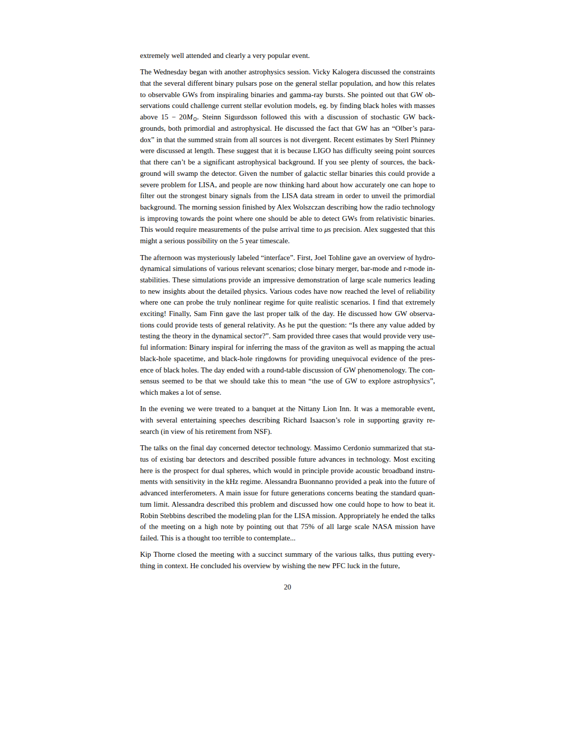extremely well attended and clearly a very popular event.
The Wednesday began with another astrophysics session. Vicky Kalogera discussed the constraints that the several different binary pulsars pose on the general stellar population, and how this relates to observable GWs from inspiraling binaries and gamma-ray bursts. She pointed out that GW observations could challenge current stellar evolution models, eg. by finding black holes with masses above 15 − 20M⊙. Steinn Sigurdsson followed this with a discussion of stochastic GW backgrounds, both primordial and astrophysical. He discussed the fact that GW has an “Olber’s paradox” in that the summed strain from all sources is not divergent. Recent estimates by Sterl Phinney were discussed at length. These suggest that it is because LIGO has difficulty seeing point sources that there can’t be a significant astrophysical background. If you see plenty of sources, the background will swamp the detector. Given the number of galactic stellar binaries this could provide a severe problem for LISA, and people are now thinking hard about how accurately one can hope to filter out the strongest binary signals from the LISA data stream in order to unveil the primordial background. The morning session finished by Alex Wolszczan describing how the radio technology is improving towards the point where one should be able to detect GWs from relativistic binaries. This would require measurements of the pulse arrival time to μs precision. Alex suggested that this might a serious possibility on the 5 year timescale.
The afternoon was mysteriously labeled “interface”. First, Joel Tohline gave an overview of hydrodynamical simulations of various relevant scenarios; close binary merger, bar-mode and r-mode instabilities. These simulations provide an impressive demonstration of large scale numerics leading to new insights about the detailed physics. Various codes have now reached the level of reliability where one can probe the truly nonlinear regime for quite realistic scenarios. I find that extremely exciting! Finally, Sam Finn gave the last proper talk of the day. He discussed how GW observations could provide tests of general relativity. As he put the question: “Is there any value added by testing the theory in the dynamical sector?”. Sam provided three cases that would provide very useful information: Binary inspiral for inferring the mass of the graviton as well as mapping the actual black-hole spacetime, and black-hole ringdowns for providing unequivocal evidence of the presence of black holes. The day ended with a round-table discussion of GW phenomenology. The consensus seemed to be that we should take this to mean “the use of GW to explore astrophysics”, which makes a lot of sense.
In the evening we were treated to a banquet at the Nittany Lion Inn. It was a memorable event, with several entertaining speeches describing Richard Isaacson’s role in supporting gravity research (in view of his retirement from NSF).
The talks on the final day concerned detector technology. Massimo Cerdonio summarized that status of existing bar detectors and described possible future advances in technology. Most exciting here is the prospect for dual spheres, which would in principle provide acoustic broadband instruments with sensitivity in the kHz regime. Alessandra Buonnanno provided a peak into the future of advanced interferometers. A main issue for future generations concerns beating the standard quantum limit. Alessandra described this problem and discussed how one could hope to how to beat it. Robin Stebbins described the modeling plan for the LISA mission. Appropriately he ended the talks of the meeting on a high note by pointing out that 75% of all large scale NASA mission have failed. This is a thought too terrible to contemplate...
Kip Thorne closed the meeting with a succinct summary of the various talks, thus putting everything in context. He concluded his overview by wishing the new PFC luck in the future,
20